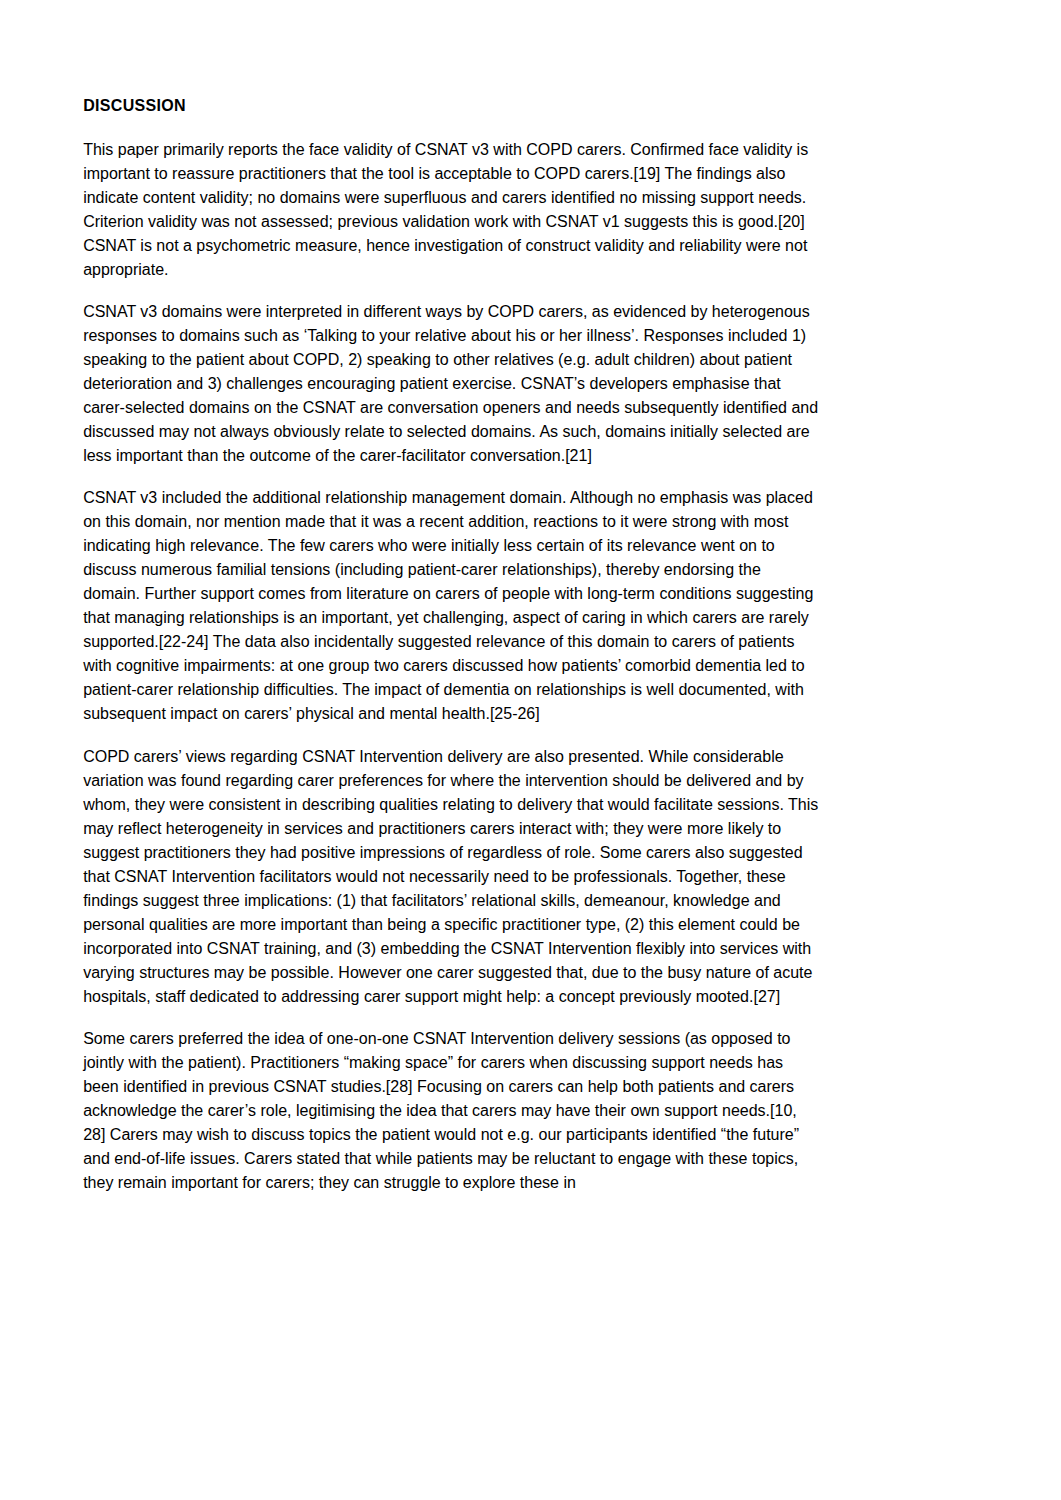DISCUSSION
This paper primarily reports the face validity of CSNAT v3 with COPD carers. Confirmed face validity is important to reassure practitioners that the tool is acceptable to COPD carers.[19] The findings also indicate content validity; no domains were superfluous and carers identified no missing support needs. Criterion validity was not assessed; previous validation work with CSNAT v1 suggests this is good.[20] CSNAT is not a psychometric measure, hence investigation of construct validity and reliability were not appropriate.
CSNAT v3 domains were interpreted in different ways by COPD carers, as evidenced by heterogenous responses to domains such as ‘Talking to your relative about his or her illness’. Responses included 1) speaking to the patient about COPD, 2) speaking to other relatives (e.g. adult children) about patient deterioration and 3) challenges encouraging patient exercise. CSNAT’s developers emphasise that carer-selected domains on the CSNAT are conversation openers and needs subsequently identified and discussed may not always obviously relate to selected domains. As such, domains initially selected are less important than the outcome of the carer-facilitator conversation.[21]
CSNAT v3 included the additional relationship management domain. Although no emphasis was placed on this domain, nor mention made that it was a recent addition, reactions to it were strong with most indicating high relevance. The few carers who were initially less certain of its relevance went on to discuss numerous familial tensions (including patient-carer relationships), thereby endorsing the domain. Further support comes from literature on carers of people with long-term conditions suggesting that managing relationships is an important, yet challenging, aspect of caring in which carers are rarely supported.[22-24] The data also incidentally suggested relevance of this domain to carers of patients with cognitive impairments: at one group two carers discussed how patients’ comorbid dementia led to patient-carer relationship difficulties. The impact of dementia on relationships is well documented, with subsequent impact on carers’ physical and mental health.[25-26]
COPD carers’ views regarding CSNAT Intervention delivery are also presented. While considerable variation was found regarding carer preferences for where the intervention should be delivered and by whom, they were consistent in describing qualities relating to delivery that would facilitate sessions. This may reflect heterogeneity in services and practitioners carers interact with; they were more likely to suggest practitioners they had positive impressions of regardless of role. Some carers also suggested that CSNAT Intervention facilitators would not necessarily need to be professionals. Together, these findings suggest three implications: (1) that facilitators’ relational skills, demeanour, knowledge and personal qualities are more important than being a specific practitioner type, (2) this element could be incorporated into CSNAT training, and (3) embedding the CSNAT Intervention flexibly into services with varying structures may be possible. However one carer suggested that, due to the busy nature of acute hospitals, staff dedicated to addressing carer support might help: a concept previously mooted.[27]
Some carers preferred the idea of one-on-one CSNAT Intervention delivery sessions (as opposed to jointly with the patient). Practitioners “making space” for carers when discussing support needs has been identified in previous CSNAT studies.[28] Focusing on carers can help both patients and carers acknowledge the carer’s role, legitimising the idea that carers may have their own support needs.[10, 28] Carers may wish to discuss topics the patient would not e.g. our participants identified “the future” and end-of-life issues. Carers stated that while patients may be reluctant to engage with these topics, they remain important for carers; they can struggle to explore these in